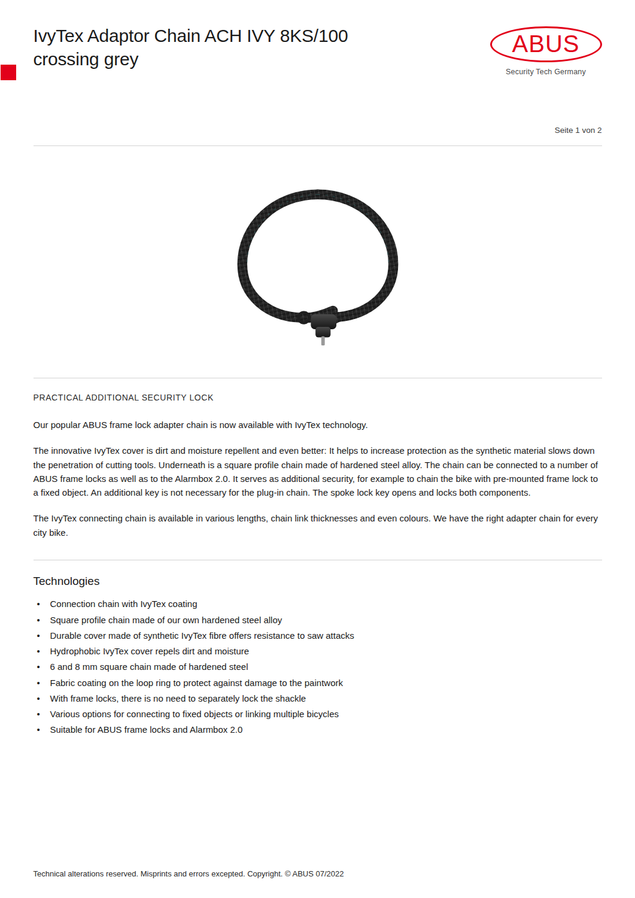IvyTex Adaptor Chain ACH IVY 8KS/100 crossing grey
ABUS
Security Tech Germany
Seite 1 von 2
PRACTICAL ADDITIONAL SECURITY LOCK
Our popular ABUS frame lock adapter chain is now available with IvyTex technology.
The innovative IvyTex cover is dirt and moisture repellent and even better: It helps to increase protection as the synthetic material slows down the penetration of cutting tools. Underneath is a square profile chain made of hardened steel alloy. The chain can be connected to a number of ABUS frame locks as well as to the Alarmbox 2.0. It serves as additional security, for example to chain the bike with pre-mounted frame lock to a fixed object. An additional key is not necessary for the plug-in chain. The spoke lock key opens and locks both components.
The IvyTex connecting chain is available in various lengths, chain link thicknesses and even colours. We have the right adapter chain for every city bike.
Technologies
Connection chain with IvyTex coating
Square profile chain made of our own hardened steel alloy
Durable cover made of synthetic IvyTex fibre offers resistance to saw attacks
Hydrophobic IvyTex cover repels dirt and moisture
6 and 8 mm square chain made of hardened steel
Fabric coating on the loop ring to protect against damage to the paintwork
With frame locks, there is no need to separately lock the shackle
Various options for connecting to fixed objects or linking multiple bicycles
Suitable for ABUS frame locks and Alarmbox 2.0
Technical alterations reserved. Misprints and errors excepted. Copyright. © ABUS 07/2022